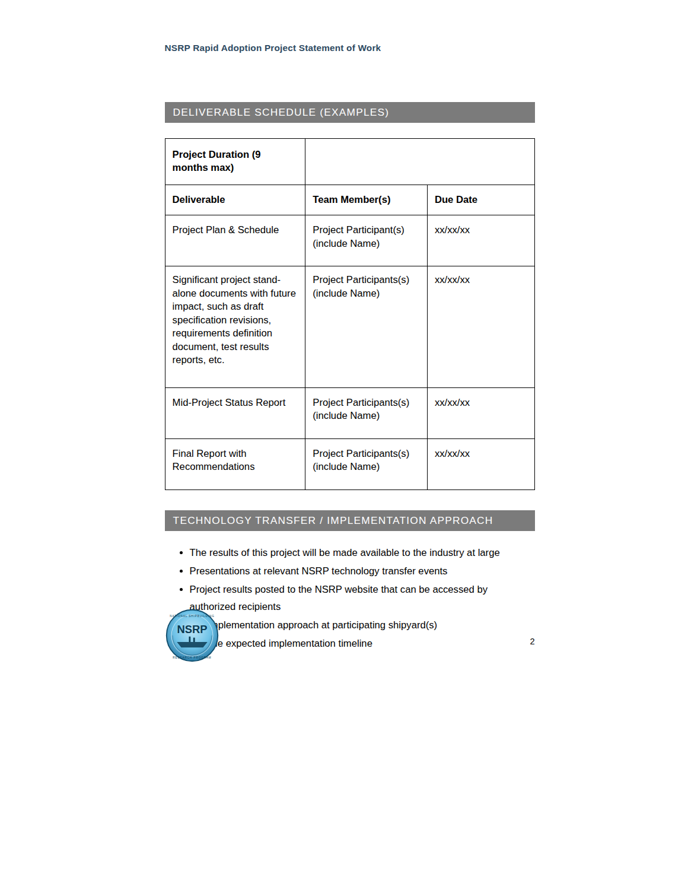NSRP Rapid Adoption Project Statement of Work
DELIVERABLE SCHEDULE (EXAMPLES)
| Project Duration (9 months max) | |
| Deliverable | Team Member(s) | Due Date |
| Project Plan & Schedule | Project Participant(s) (include Name) | xx/xx/xx |
| Significant project stand-alone documents with future impact, such as draft specification revisions, requirements definition document, test results reports, etc. | Project Participants(s) (include Name) | xx/xx/xx |
| Mid-Project Status Report | Project Participants(s) (include Name) | xx/xx/xx |
| Final Report with Recommendations | Project Participants(s) (include Name) | xx/xx/xx |
TECHNOLOGY TRANSFER / IMPLEMENTATION APPROACH
The results of this project will be made available to the industry at large
Presentations at relevant NSRP technology transfer events
Project results posted to the NSRP website that can be accessed by authorized recipients
List implementation approach at participating shipyard(s)
Provide expected implementation timeline
NSRP NATIONAL SHIPBUILDING RESEARCH PROGRAM
2